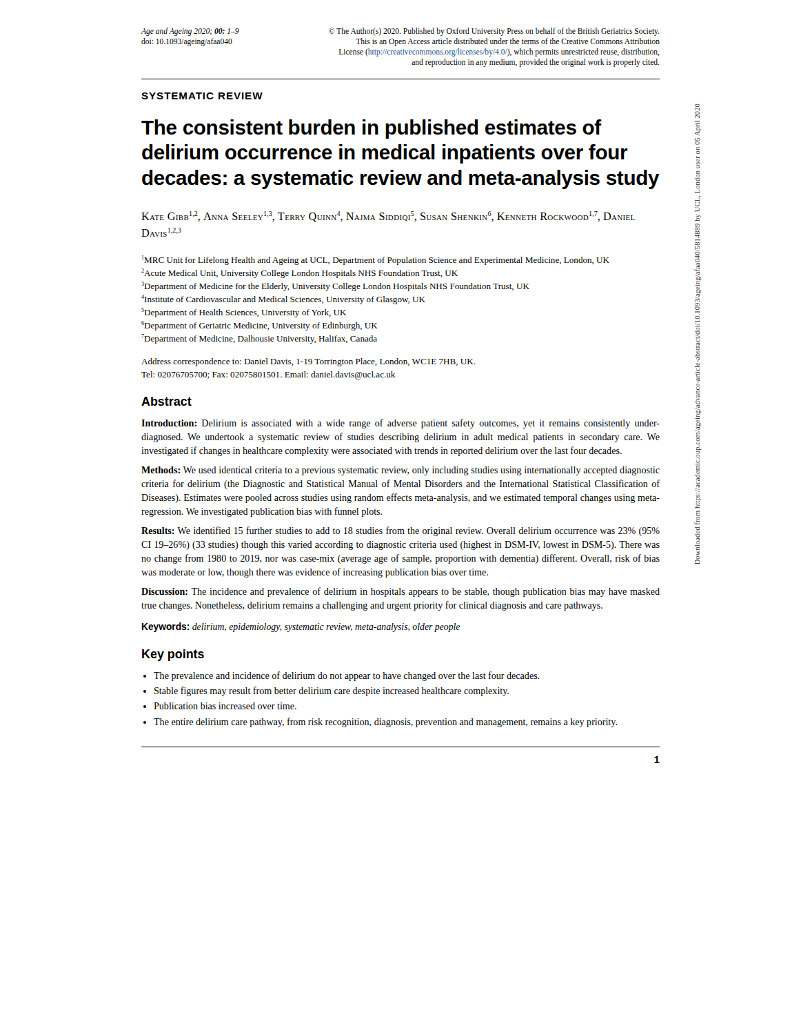Downloaded from https://academic.oup.com/ageing/advance-article-abstract/doi/10.1093/ageing/afaa040/5814889 by UCL, London user on 05 April 2020
Age and Ageing 2020; 00: 1–9
doi: 10.1093/ageing/afaa040
© The Author(s) 2020. Published by Oxford University Press on behalf of the British Geriatrics Society.
This is an Open Access article distributed under the terms of the Creative Commons Attribution
License (http://creativecommons.org/licenses/by/4.0/), which permits unrestricted reuse, distribution,
and reproduction in any medium, provided the original work is properly cited.
SYSTEMATIC REVIEW
The consistent burden in published estimates of delirium occurrence in medical inpatients over four decades: a systematic review and meta-analysis study
Kate Gibb1,2, Anna Seeley1,3, Terry Quinn4, Najma Siddiqi5, Susan Shenkin6, Kenneth Rockwood1,7, Daniel Davis1,2,3
1MRC Unit for Lifelong Health and Ageing at UCL, Department of Population Science and Experimental Medicine, London, UK
2Acute Medical Unit, University College London Hospitals NHS Foundation Trust, UK
3Department of Medicine for the Elderly, University College London Hospitals NHS Foundation Trust, UK
4Institute of Cardiovascular and Medical Sciences, University of Glasgow, UK
5Department of Health Sciences, University of York, UK
6Department of Geriatric Medicine, University of Edinburgh, UK
7Department of Medicine, Dalhousie University, Halifax, Canada
Address correspondence to: Daniel Davis, 1-19 Torrington Place, London, WC1E 7HB, UK.
Tel: 02076705700; Fax: 02075801501. Email: daniel.davis@ucl.ac.uk
Abstract
Introduction: Delirium is associated with a wide range of adverse patient safety outcomes, yet it remains consistently under-diagnosed. We undertook a systematic review of studies describing delirium in adult medical patients in secondary care. We investigated if changes in healthcare complexity were associated with trends in reported delirium over the last four decades.
Methods: We used identical criteria to a previous systematic review, only including studies using internationally accepted diagnostic criteria for delirium (the Diagnostic and Statistical Manual of Mental Disorders and the International Statistical Classification of Diseases). Estimates were pooled across studies using random effects meta-analysis, and we estimated temporal changes using meta-regression. We investigated publication bias with funnel plots.
Results: We identified 15 further studies to add to 18 studies from the original review. Overall delirium occurrence was 23% (95% CI 19–26%) (33 studies) though this varied according to diagnostic criteria used (highest in DSM-IV, lowest in DSM-5). There was no change from 1980 to 2019, nor was case-mix (average age of sample, proportion with dementia) different. Overall, risk of bias was moderate or low, though there was evidence of increasing publication bias over time.
Discussion: The incidence and prevalence of delirium in hospitals appears to be stable, though publication bias may have masked true changes. Nonetheless, delirium remains a challenging and urgent priority for clinical diagnosis and care pathways.
Keywords: delirium, epidemiology, systematic review, meta-analysis, older people
Key points
The prevalence and incidence of delirium do not appear to have changed over the last four decades.
Stable figures may result from better delirium care despite increased healthcare complexity.
Publication bias increased over time.
The entire delirium care pathway, from risk recognition, diagnosis, prevention and management, remains a key priority.
1